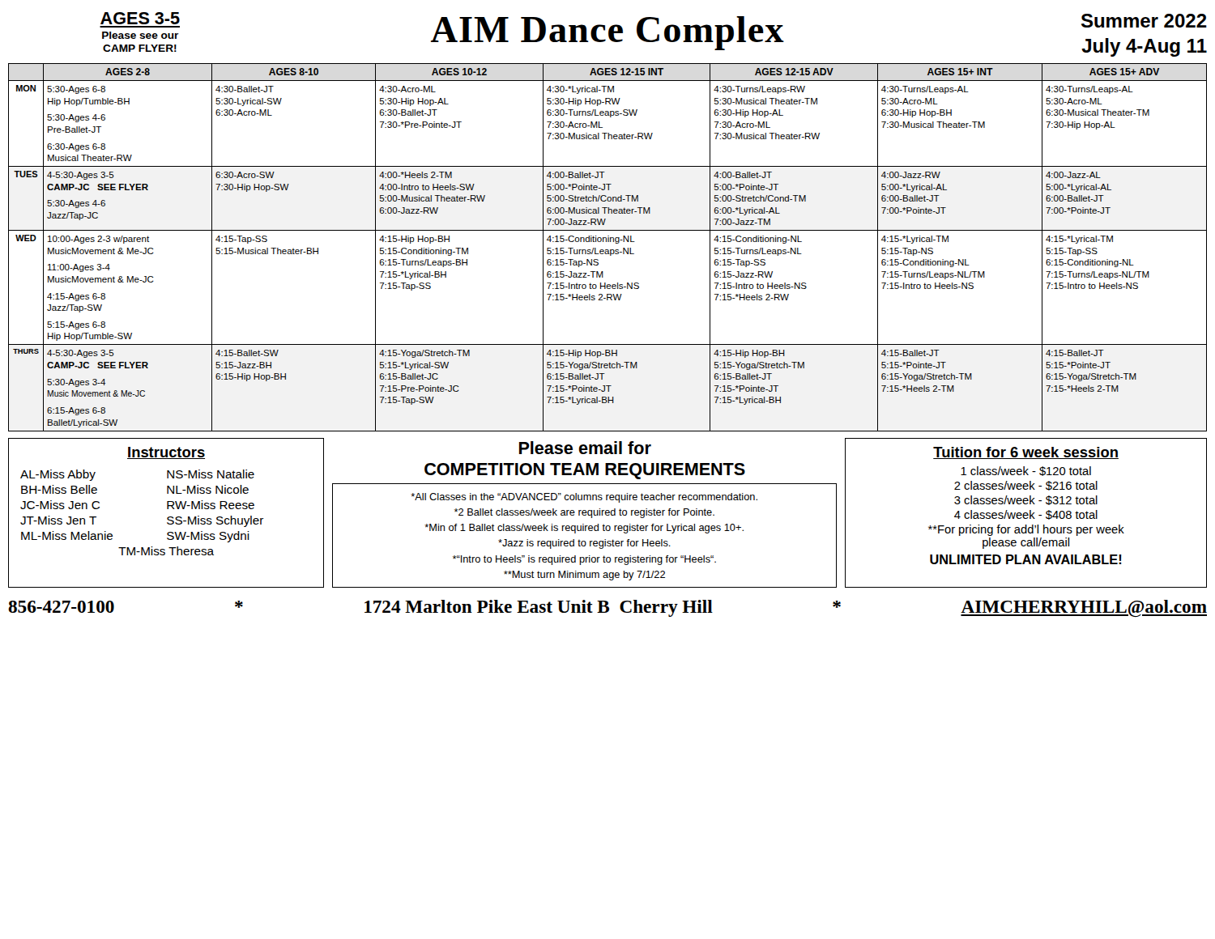AGES 3-5
Please see our
CAMP FLYER!
AIM Dance Complex
Summer 2022
July 4-Aug 11
| | AGES 2-8 | AGES 8-10 | AGES 10-12 | AGES 12-15 INT | AGES 12-15 ADV | AGES 15+ INT | AGES 15+ ADV |
| --- | --- | --- | --- | --- | --- | --- | --- |
| MON | 5:30-Ages 6-8 Hip Hop/Tumble-BH 5:30-Ages 4-6 Pre-Ballet-JT 6:30-Ages 6-8 Musical Theater-RW | 4:30-Ballet-JT 5:30-Lyrical-SW 6:30-Acro-ML | 4:30-Acro-ML 5:30-Hip Hop-AL 6:30-Ballet-JT 7:30-*Pre-Pointe-JT | 4:30-*Lyrical-TM 5:30-Hip Hop-RW 6:30-Turns/Leaps-SW 7:30-Acro-ML 7:30-Musical Theater-RW | 4:30-Turns/Leaps-RW 5:30-Musical Theater-TM 6:30-Hip Hop-AL 7:30-Acro-ML 7:30-Musical Theater-RW | 4:30-Turns/Leaps-AL 5:30-Acro-ML 6:30-Hip Hop-BH 7:30-Musical Theater-TM | 4:30-Turns/Leaps-AL 5:30-Acro-ML 6:30-Musical Theater-TM 7:30-Hip Hop-AL |
| TUES | 4-5:30-Ages 3-5 CAMP-JC SEE FLYER 5:30-Ages 4-6 Jazz/Tap-JC | 6:30-Acro-SW 7:30-Hip Hop-SW | 4:00-*Heels 2-TM 4:00-Intro to Heels-SW 5:00-Musical Theater-RW 6:00-Jazz-RW | 4:00-Ballet-JT 5:00-*Pointe-JT 5:00-Stretch/Cond-TM 6:00-Musical Theater-TM 7:00-Jazz-RW | 4:00-Ballet-JT 5:00-*Pointe-JT 5:00-Stretch/Cond-TM 6:00-*Lyrical-AL 7:00-Jazz-TM | 4:00-Jazz-RW 5:00-*Lyrical-AL 6:00-Ballet-JT 7:00-*Pointe-JT | 4:00-Jazz-AL 5:00-*Lyrical-AL 6:00-Ballet-JT 7:00-*Pointe-JT |
| WED | 10:00-Ages 2-3 w/parent MusicMovement & Me-JC 11:00-Ages 3-4 MusicMovement & Me-JC 4:15-Ages 6-8 Jazz/Tap-SW 5:15-Ages 6-8 Hip Hop/Tumble-SW | 4:15-Tap-SS 5:15-Musical Theater-BH | 4:15-Hip Hop-BH 5:15-Conditioning-TM 6:15-Turns/Leaps-BH 7:15-*Lyrical-BH 7:15-Tap-SS | 4:15-Conditioning-NL 5:15-Turns/Leaps-NL 6:15-Tap-NS 6:15-Jazz-TM 7:15-Intro to Heels-NS 7:15-*Heels 2-RW | 4:15-Conditioning-NL 5:15-Turns/Leaps-NL 6:15-Tap-SS 6:15-Jazz-RW 7:15-Intro to Heels-NS 7:15-*Heels 2-RW | 4:15-*Lyrical-TM 5:15-Tap-NS 6:15-Conditioning-NL 7:15-Turns/Leaps-NL/TM 7:15-Intro to Heels-NS | 4:15-*Lyrical-TM 5:15-Tap-SS 6:15-Conditioning-NL 7:15-Turns/Leaps-NL/TM 7:15-Intro to Heels-NS |
| THURS | 4-5:30-Ages 3-5 CAMP-JC SEE FLYER 5:30-Ages 3-4 Music Movement & Me-JC 6:15-Ages 6-8 Ballet/Lyrical-SW | 4:15-Ballet-SW 5:15-Jazz-BH 6:15-Hip Hop-BH | 4:15-Yoga/Stretch-TM 5:15-*Lyrical-SW 6:15-Ballet-JC 7:15-Pre-Pointe-JC 7:15-Tap-SW | 4:15-Hip Hop-BH 5:15-Yoga/Stretch-TM 6:15-Ballet-JT 7:15-*Pointe-JT 7:15-*Lyrical-BH | 4:15-Hip Hop-BH 5:15-Yoga/Stretch-TM 6:15-Ballet-JT 7:15-*Pointe-JT 7:15-*Lyrical-BH | 4:15-Ballet-JT 5:15-*Pointe-JT 6:15-Yoga/Stretch-TM 7:15-*Heels 2-TM | 4:15-Ballet-JT 5:15-*Pointe-JT 6:15-Yoga/Stretch-TM 7:15-*Heels 2-TM |
Instructors
| AL-Miss Abby | NS-Miss Natalie |
| BH-Miss Belle | NL-Miss Nicole |
| JC-Miss Jen C | RW-Miss Reese |
| JT-Miss Jen T | SS-Miss Schuyler |
| ML-Miss Melanie | SW-Miss Sydni |
| TM-Miss Theresa |
Please email for
COMPETITION TEAM REQUIREMENTS
*All Classes in the “ADVANCED” columns require teacher recommendation.
*2 Ballet classes/week are required to register for Pointe.
*Min of 1 Ballet class/week is required to register for Lyrical ages 10+.
*Jazz is required to register for Heels.
*“Intro to Heels” is required prior to registering for “Heels“.
**Must turn Minimum age by 7/1/22
Tuition for 6 week session
1 class/week - $120 total
2 classes/week - $216 total
3 classes/week - $312 total
4 classes/week - $408 total
**For pricing for add’l hours per week
please call/email
UNLIMITED PLAN AVAILABLE!
856-427-0100 * 1724 Marlton Pike East Unit B Cherry Hill * AIMCHERRYHILL@aol.com